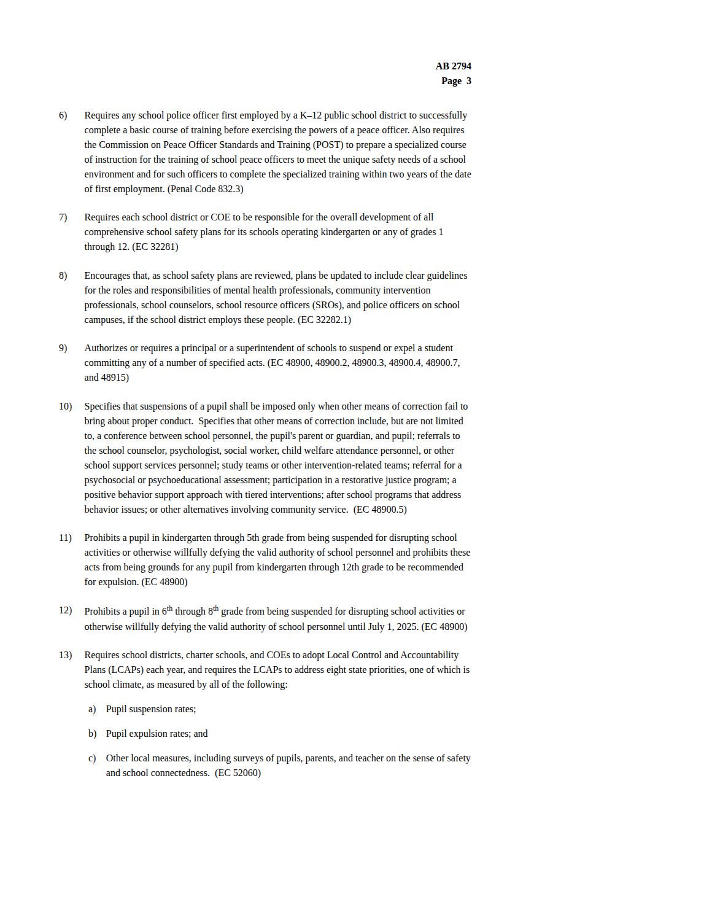AB 2794 Page 3
6) Requires any school police officer first employed by a K–12 public school district to successfully complete a basic course of training before exercising the powers of a peace officer. Also requires the Commission on Peace Officer Standards and Training (POST) to prepare a specialized course of instruction for the training of school peace officers to meet the unique safety needs of a school environment and for such officers to complete the specialized training within two years of the date of first employment. (Penal Code 832.3)
7) Requires each school district or COE to be responsible for the overall development of all comprehensive school safety plans for its schools operating kindergarten or any of grades 1 through 12. (EC 32281)
8) Encourages that, as school safety plans are reviewed, plans be updated to include clear guidelines for the roles and responsibilities of mental health professionals, community intervention professionals, school counselors, school resource officers (SROs), and police officers on school campuses, if the school district employs these people. (EC 32282.1)
9) Authorizes or requires a principal or a superintendent of schools to suspend or expel a student committing any of a number of specified acts. (EC 48900, 48900.2, 48900.3, 48900.4, 48900.7, and 48915)
10) Specifies that suspensions of a pupil shall be imposed only when other means of correction fail to bring about proper conduct. Specifies that other means of correction include, but are not limited to, a conference between school personnel, the pupil's parent or guardian, and pupil; referrals to the school counselor, psychologist, social worker, child welfare attendance personnel, or other school support services personnel; study teams or other intervention-related teams; referral for a psychosocial or psychoeducational assessment; participation in a restorative justice program; a positive behavior support approach with tiered interventions; after school programs that address behavior issues; or other alternatives involving community service. (EC 48900.5)
11) Prohibits a pupil in kindergarten through 5th grade from being suspended for disrupting school activities or otherwise willfully defying the valid authority of school personnel and prohibits these acts from being grounds for any pupil from kindergarten through 12th grade to be recommended for expulsion. (EC 48900)
12) Prohibits a pupil in 6th through 8th grade from being suspended for disrupting school activities or otherwise willfully defying the valid authority of school personnel until July 1, 2025. (EC 48900)
13) Requires school districts, charter schools, and COEs to adopt Local Control and Accountability Plans (LCAPs) each year, and requires the LCAPs to address eight state priorities, one of which is school climate, as measured by all of the following:
a) Pupil suspension rates;
b) Pupil expulsion rates; and
c) Other local measures, including surveys of pupils, parents, and teacher on the sense of safety and school connectedness. (EC 52060)